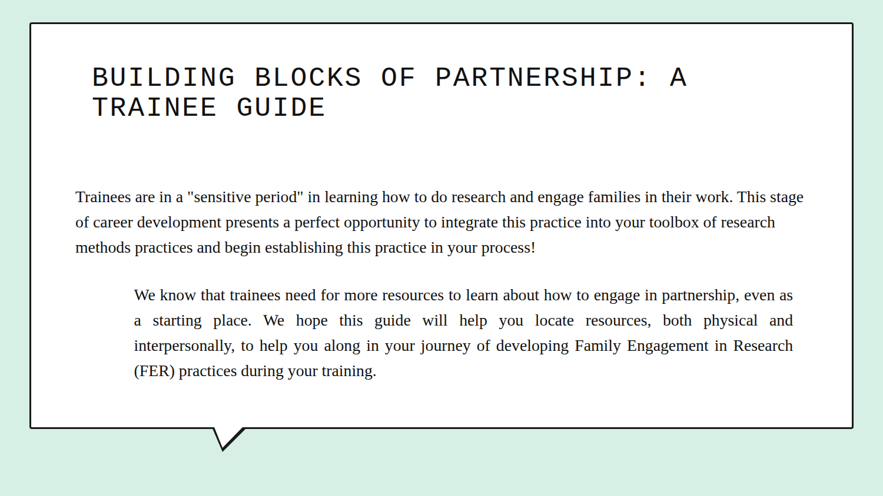Building Blocks of Partnership: A Trainee Guide
Trainees are in a "sensitive period" in learning how to do research and engage families in their work. This stage of career development presents a perfect opportunity to integrate this practice into your toolbox of research methods practices and begin establishing this practice in your process!
We know that trainees need for more resources to learn about how to engage in partnership, even as a starting place. We hope this guide will help you locate resources, both physical and interpersonally, to help you along in your journey of developing Family Engagement in Research (FER) practices during your training.